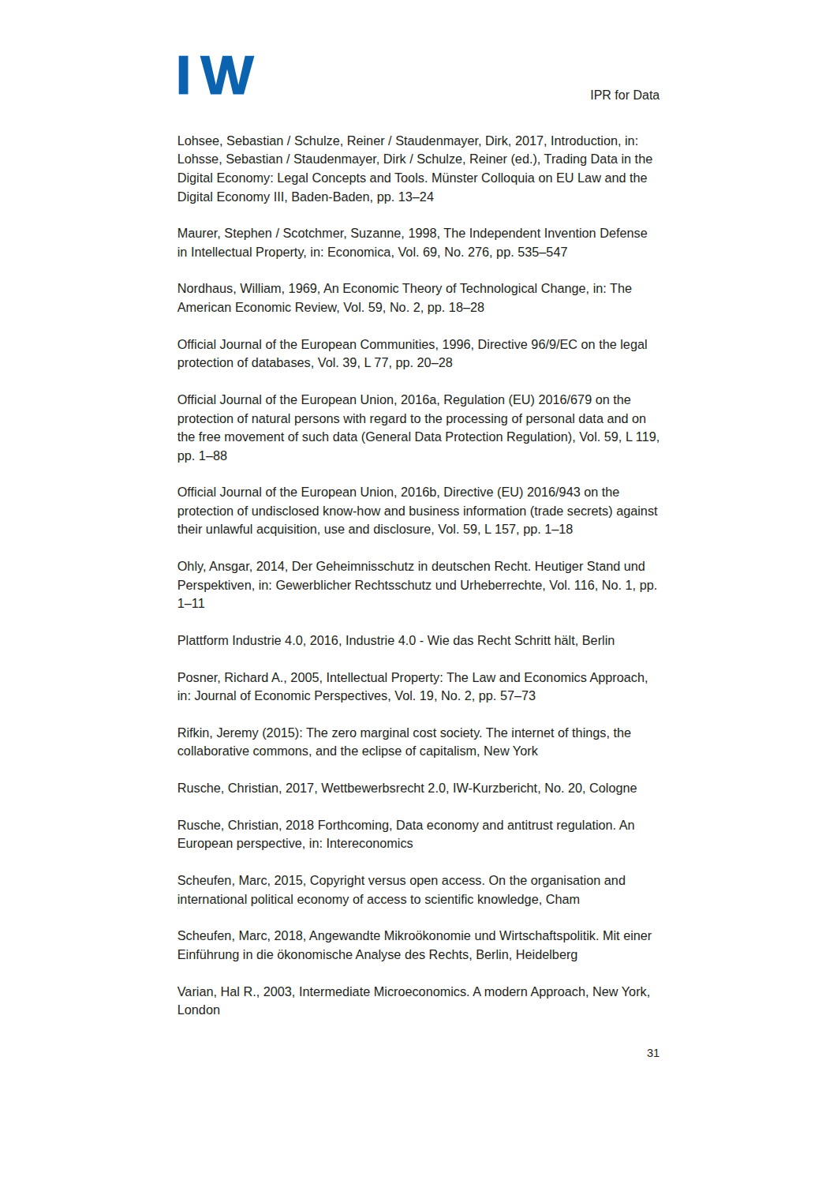IPR for Data
Lohsee, Sebastian / Schulze, Reiner / Staudenmayer, Dirk, 2017, Introduction, in: Lohsse, Sebastian / Staudenmayer, Dirk / Schulze, Reiner (ed.), Trading Data in the Digital Economy: Legal Concepts and Tools. Münster Colloquia on EU Law and the Digital Economy III, Baden-Baden, pp. 13–24
Maurer, Stephen / Scotchmer, Suzanne, 1998, The Independent Invention Defense in Intellectual Property, in: Economica, Vol. 69, No. 276, pp. 535–547
Nordhaus, William, 1969, An Economic Theory of Technological Change, in: The American Economic Review, Vol. 59, No. 2, pp. 18–28
Official Journal of the European Communities, 1996, Directive 96/9/EC on the legal protection of databases, Vol. 39, L 77, pp. 20–28
Official Journal of the European Union, 2016a, Regulation (EU) 2016/679 on the protection of natural persons with regard to the processing of personal data and on the free movement of such data (General Data Protection Regulation), Vol. 59, L 119, pp. 1–88
Official Journal of the European Union, 2016b, Directive (EU) 2016/943 on the protection of undisclosed know-how and business information (trade secrets) against their unlawful acquisition, use and disclosure, Vol. 59, L 157, pp. 1–18
Ohly, Ansgar, 2014, Der Geheimnisschutz in deutschen Recht. Heutiger Stand und Perspektiven, in: Gewerblicher Rechtsschutz und Urheberrechte, Vol. 116, No. 1, pp. 1–11
Plattform Industrie 4.0, 2016, Industrie 4.0 - Wie das Recht Schritt hält, Berlin
Posner, Richard A., 2005, Intellectual Property: The Law and Economics Approach, in: Journal of Economic Perspectives, Vol. 19, No. 2, pp. 57–73
Rifkin, Jeremy (2015): The zero marginal cost society. The internet of things, the collaborative commons, and the eclipse of capitalism, New York
Rusche, Christian, 2017, Wettbewerbsrecht 2.0, IW-Kurzbericht, No. 20, Cologne
Rusche, Christian, 2018 Forthcoming, Data economy and antitrust regulation. An European perspective, in: Intereconomics
Scheufen, Marc, 2015, Copyright versus open access. On the organisation and international political economy of access to scientific knowledge, Cham
Scheufen, Marc, 2018, Angewandte Mikroökonomie und Wirtschaftspolitik. Mit einer Einführung in die ökonomische Analyse des Rechts, Berlin, Heidelberg
Varian, Hal R., 2003, Intermediate Microeconomics. A modern Approach, New York, London
31